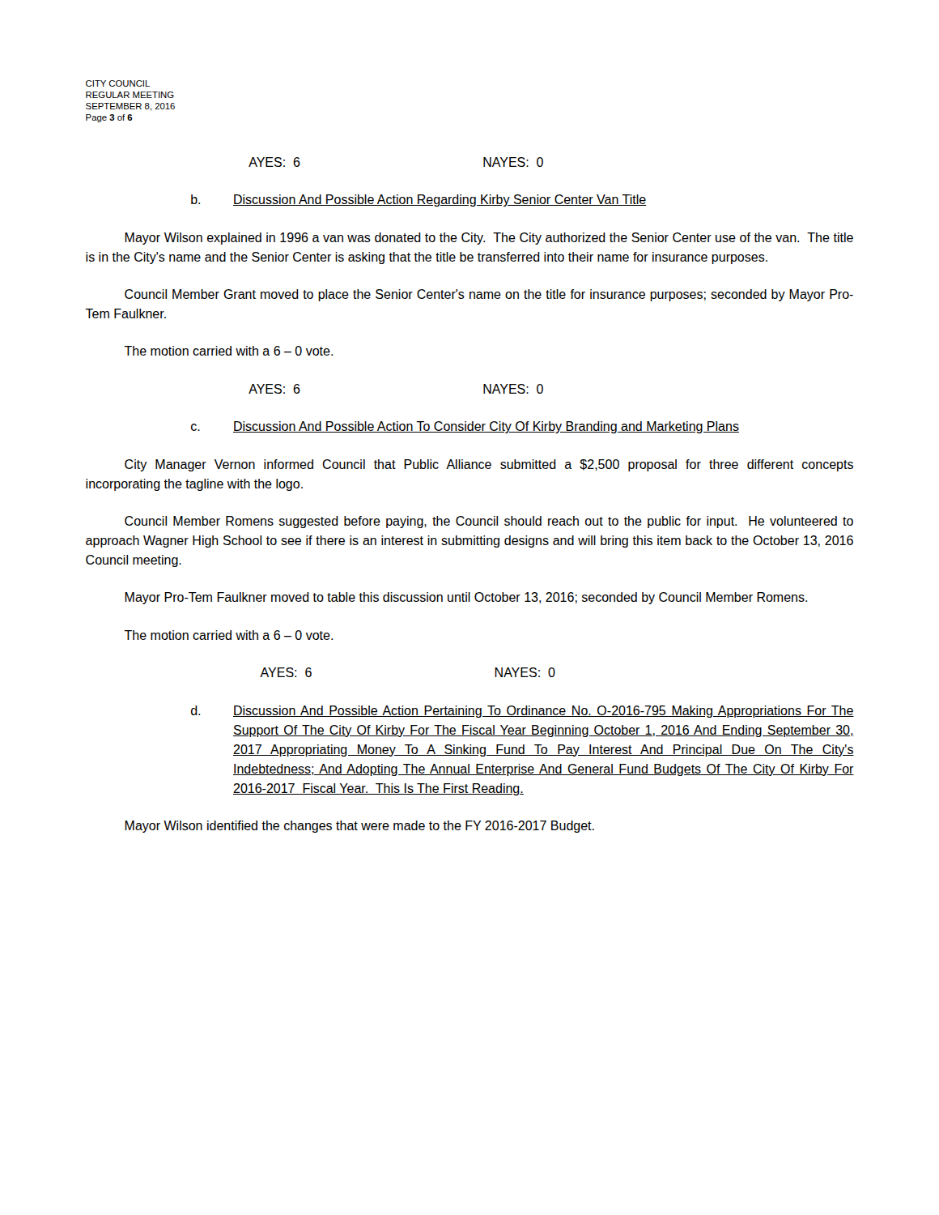CITY COUNCIL
REGULAR MEETING
SEPTEMBER 8, 2016
Page 3 of 6
AYES: 6 NAYES: 0
b.
Discussion And Possible Action Regarding Kirby Senior Center Van Title
Mayor Wilson explained in 1996 a van was donated to the City. The City authorized the Senior Center use of the van. The title is in the City's name and the Senior Center is asking that the title be transferred into their name for insurance purposes.
Council Member Grant moved to place the Senior Center's name on the title for insurance purposes; seconded by Mayor Pro-Tem Faulkner.
The motion carried with a 6 – 0 vote.
AYES: 6 NAYES: 0
c.
Discussion And Possible Action To Consider City Of Kirby Branding and Marketing Plans
City Manager Vernon informed Council that Public Alliance submitted a $2,500 proposal for three different concepts incorporating the tagline with the logo.
Council Member Romens suggested before paying, the Council should reach out to the public for input. He volunteered to approach Wagner High School to see if there is an interest in submitting designs and will bring this item back to the October 13, 2016 Council meeting.
Mayor Pro-Tem Faulkner moved to table this discussion until October 13, 2016; seconded by Council Member Romens.
The motion carried with a 6 – 0 vote.
AYES: 6 NAYES: 0
d.
Discussion And Possible Action Pertaining To Ordinance No. O-2016-795 Making Appropriations For The Support Of The City Of Kirby For The Fiscal Year Beginning October 1, 2016 And Ending September 30, 2017 Appropriating Money To A Sinking Fund To Pay Interest And Principal Due On The City's Indebtedness; And Adopting The Annual Enterprise And General Fund Budgets Of The City Of Kirby For 2016-2017 Fiscal Year. This Is The First Reading.
Mayor Wilson identified the changes that were made to the FY 2016-2017 Budget.